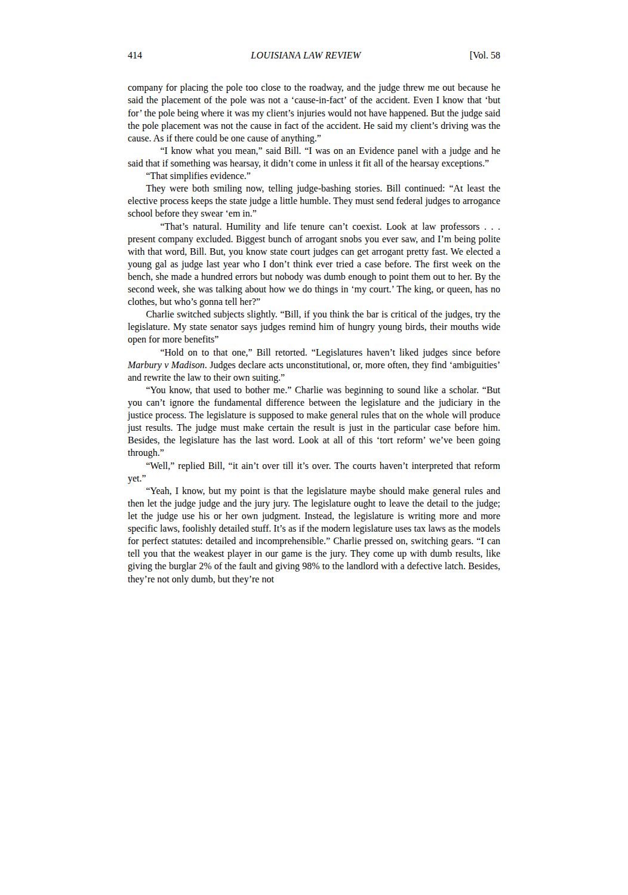414 Louisiana Law Review [Vol. 58
company for placing the pole too close to the roadway, and the judge threw me out because he said the placement of the pole was not a ‘cause-in-fact’ of the accident. Even I know that ‘but for’ the pole being where it was my client’s injuries would not have happened. But the judge said the pole placement was not the cause in fact of the accident. He said my client’s driving was the cause. As if there could be one cause of anything.”
“I know what you mean,” said Bill. “I was on an Evidence panel with a judge and he said that if something was hearsay, it didn’t come in unless it fit all of the hearsay exceptions.”
“That simplifies evidence.”
They were both smiling now, telling judge-bashing stories. Bill continued: “At least the elective process keeps the state judge a little humble. They must send federal judges to arrogance school before they swear ‘em in.”
“That’s natural. Humility and life tenure can’t coexist. Look at law professors . . . present company excluded. Biggest bunch of arrogant snobs you ever saw, and I’m being polite with that word, Bill. But, you know state court judges can get arrogant pretty fast. We elected a young gal as judge last year who I don’t think ever tried a case before. The first week on the bench, she made a hundred errors but nobody was dumb enough to point them out to her. By the second week, she was talking about how we do things in ‘my court.’ The king, or queen, has no clothes, but who’s gonna tell her?”
Charlie switched subjects slightly. “Bill, if you think the bar is critical of the judges, try the legislature. My state senator says judges remind him of hungry young birds, their mouths wide open for more benefits”
“Hold on to that one,” Bill retorted. “Legislatures haven’t liked judges since before Marbury v Madison. Judges declare acts unconstitutional, or, more often, they find ‘ambiguities’ and rewrite the law to their own suiting.”
“You know, that used to bother me.” Charlie was beginning to sound like a scholar. “But you can’t ignore the fundamental difference between the legislature and the judiciary in the justice process. The legislature is supposed to make general rules that on the whole will produce just results. The judge must make certain the result is just in the particular case before him. Besides, the legislature has the last word. Look at all of this ‘tort reform’ we’ve been going through.”
“Well,” replied Bill, “it ain’t over till it’s over. The courts haven’t interpreted that reform yet.”
“Yeah, I know, but my point is that the legislature maybe should make general rules and then let the judge judge and the jury jury. The legislature ought to leave the detail to the judge; let the judge use his or her own judgment. Instead, the legislature is writing more and more specific laws, foolishly detailed stuff. It’s as if the modern legislature uses tax laws as the models for perfect statutes: detailed and incomprehensible.” Charlie pressed on, switching gears. “I can tell you that the weakest player in our game is the jury. They come up with dumb results, like giving the burglar 2% of the fault and giving 98% to the landlord with a defective latch. Besides, they’re not only dumb, but they’re not